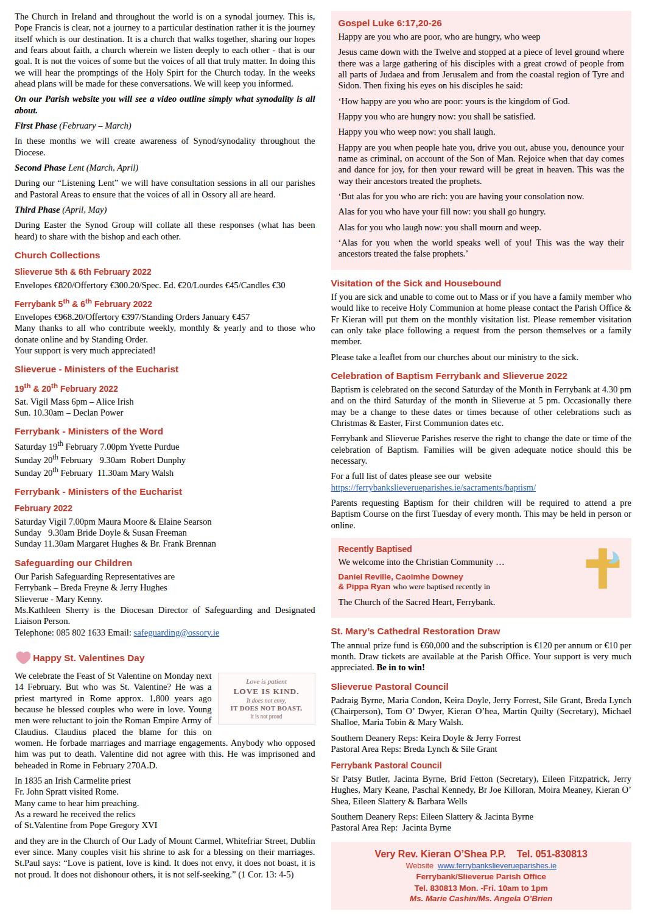The Church in Ireland and throughout the world is on a synodal journey. This is, Pope Francis is clear, not a journey to a particular destination rather it is the journey itself which is our destination. It is a church that walks together, sharing our hopes and fears about faith, a church wherein we listen deeply to each other - that is our goal. It is not the voices of some but the voices of all that truly matter. In doing this we will hear the promptings of the Holy Spirt for the Church today. In the weeks ahead plans will be made for these conversations. We will keep you informed.
On our Parish website you will see a video outline simply what synodality is all about.
First Phase (February – March)
In these months we will create awareness of Synod/synodality throughout the Diocese.
Second Phase Lent (March, April)
During our “Listening Lent” we will have consultation sessions in all our parishes and Pastoral Areas to ensure that the voices of all in Ossory all are heard.
Third Phase (April, May)
During Easter the Synod Group will collate all these responses (what has been heard) to share with the bishop and each other.
Church Collections
Slieverue 5th & 6th February 2022
Envelopes €820/Offertory €300.20/Spec. Ed. €20/Lourdes €45/Candles €30
Ferrybank 5th & 6th February 2022
Envelopes €968.20/Offertory €397/Standing Orders January €457
Many thanks to all who contribute weekly, monthly & yearly and to those who donate online and by Standing Order.
Your support is very much appreciated!
Slieverue - Ministers of the Eucharist
19th & 20th February 2022
Sat. Vigil Mass 6pm – Alice Irish
Sun. 10.30am – Declan Power
Ferrybank - Ministers of the Word
Saturday 19th February 7.00pm Yvette Purdue
Sunday 20th February 9.30am Robert Dunphy
Sunday 20th February 11.30am Mary Walsh
Ferrybank - Ministers of the Eucharist
February 2022
Saturday Vigil 7.00pm Maura Moore & Elaine Searson
Sunday 9.30am Bride Doyle & Susan Freeman
Sunday 11.30am Margaret Hughes & Br. Frank Brennan
Safeguarding our Children
Our Parish Safeguarding Representatives are
Ferrybank – Breda Freyne & Jerry Hughes
Slieverue - Mary Kenny.
Ms.Kathleen Sherry is the Diocesan Director of Safeguarding and Designated Liaison Person.
Telephone: 085 802 1633 Email: safeguarding@ossory.ie
Happy St. Valentines Day
Love is patient
LOVE IS KIND.
It does not envy,
IT DOES NOT BOAST,
it is not proud
We celebrate the Feast of St Valentine on Monday next 14 February. But who was St. Valentine? He was a priest martyred in Rome approx. 1,800 years ago because he blessed couples who were in love. Young men were reluctant to join the Roman Empire Army of Claudius. Claudius placed the blame for this on women. He forbade marriages and marriage engagements. Anybody who opposed him was put to death. Valentine did not agree with this. He was imprisoned and beheaded in Rome in February 270A.D.
In 1835 an Irish Carmelite priest
Fr. John Spratt visited Rome.
Many came to hear him preaching.
As a reward he received the relics
of St.Valentine from Pope Gregory XVI
and they are in the Church of Our Lady of Mount Carmel, Whitefriar Street, Dublin ever since. Many couples visit his shrine to ask for a blessing on their marriages. St.Paul says: “Love is patient, love is kind. It does not envy, it does not boast, it is not proud. It does not dishonour others, it is not self-seeking.” (1 Cor. 13: 4-5)
Gospel Luke 6:17,20-26
Happy are you who are poor, who are hungry, who weep
Jesus came down with the Twelve and stopped at a piece of level ground where there was a large gathering of his disciples with a great crowd of people from all parts of Judaea and from Jerusalem and from the coastal region of Tyre and Sidon. Then fixing his eyes on his disciples he said:
‘How happy are you who are poor: yours is the kingdom of God.
Happy you who are hungry now: you shall be satisfied.
Happy you who weep now: you shall laugh.
Happy are you when people hate you, drive you out, abuse you, denounce your name as criminal, on account of the Son of Man. Rejoice when that day comes and dance for joy, for then your reward will be great in heaven. This was the way their ancestors treated the prophets.
‘But alas for you who are rich: you are having your consolation now.
Alas for you who have your fill now: you shall go hungry.
Alas for you who laugh now: you shall mourn and weep.
‘Alas for you when the world speaks well of you! This was the way their ancestors treated the false prophets.’
Visitation of the Sick and Housebound
If you are sick and unable to come out to Mass or if you have a family member who would like to receive Holy Communion at home please contact the Parish Office & Fr Kieran will put them on the monthly visitation list. Please remember visitation can only take place following a request from the person themselves or a family member.
Please take a leaflet from our churches about our ministry to the sick.
Celebration of Baptism Ferrybank and Slieverue 2022
Baptism is celebrated on the second Saturday of the Month in Ferrybank at 4.30 pm and on the third Saturday of the month in Slieverue at 5 pm. Occasionally there may be a change to these dates or times because of other celebrations such as Christmas & Easter, First Communion dates etc.
Ferrybank and Slieverue Parishes reserve the right to change the date or time of the celebration of Baptism. Families will be given adequate notice should this be necessary.
For a full list of dates please see our website
https://ferrybankslieverueparishes.ie/sacraments/baptism/
Parents requesting Baptism for their children will be required to attend a pre Baptism Course on the first Tuesday of every month. This may be held in person or online.
Recently Baptised
We welcome into the Christian Community …
Daniel Reville, Caoimhe Downey
& Pippa Ryan who were baptised recently in
The Church of the Sacred Heart, Ferrybank.
St. Mary’s Cathedral Restoration Draw
The annual prize fund is €60,000 and the subscription is €120 per annum or €10 per month. Draw tickets are available at the Parish Office. Your support is very much appreciated. Be in to win!
Slieverue Pastoral Council
Padraig Byrne, Maria Condon, Keira Doyle, Jerry Forrest, Sile Grant, Breda Lynch (Chairperson), Tom O’ Dwyer, Kieran O’hea, Martin Quilty (Secretary), Michael Shalloe, Maria Tobin & Mary Walsh.
Southern Deanery Reps: Keira Doyle & Jerry Forrest
Pastoral Area Reps: Breda Lynch & Síle Grant
Ferrybank Pastoral Council
Sr Patsy Butler, Jacinta Byrne, Bríd Fetton (Secretary), Eileen Fitzpatrick, Jerry Hughes, Mary Keane, Paschal Kennedy, Br Joe Killoran, Moira Meaney, Kieran O’ Shea, Eileen Slattery & Barbara Wells
Southern Deanery Reps: Eileen Slattery & Jacinta Byrne
Pastoral Area Rep: Jacinta Byrne
Very Rev. Kieran O’Shea P.P. Tel. 051-830813
Website www.ferrybankslieverueparishes.ie
Ferrybank/Slieverue Parish Office
Tel. 830813 Mon. -Fri. 10am to 1pm
Ms. Marie Cashin/Ms. Angela O’Brien